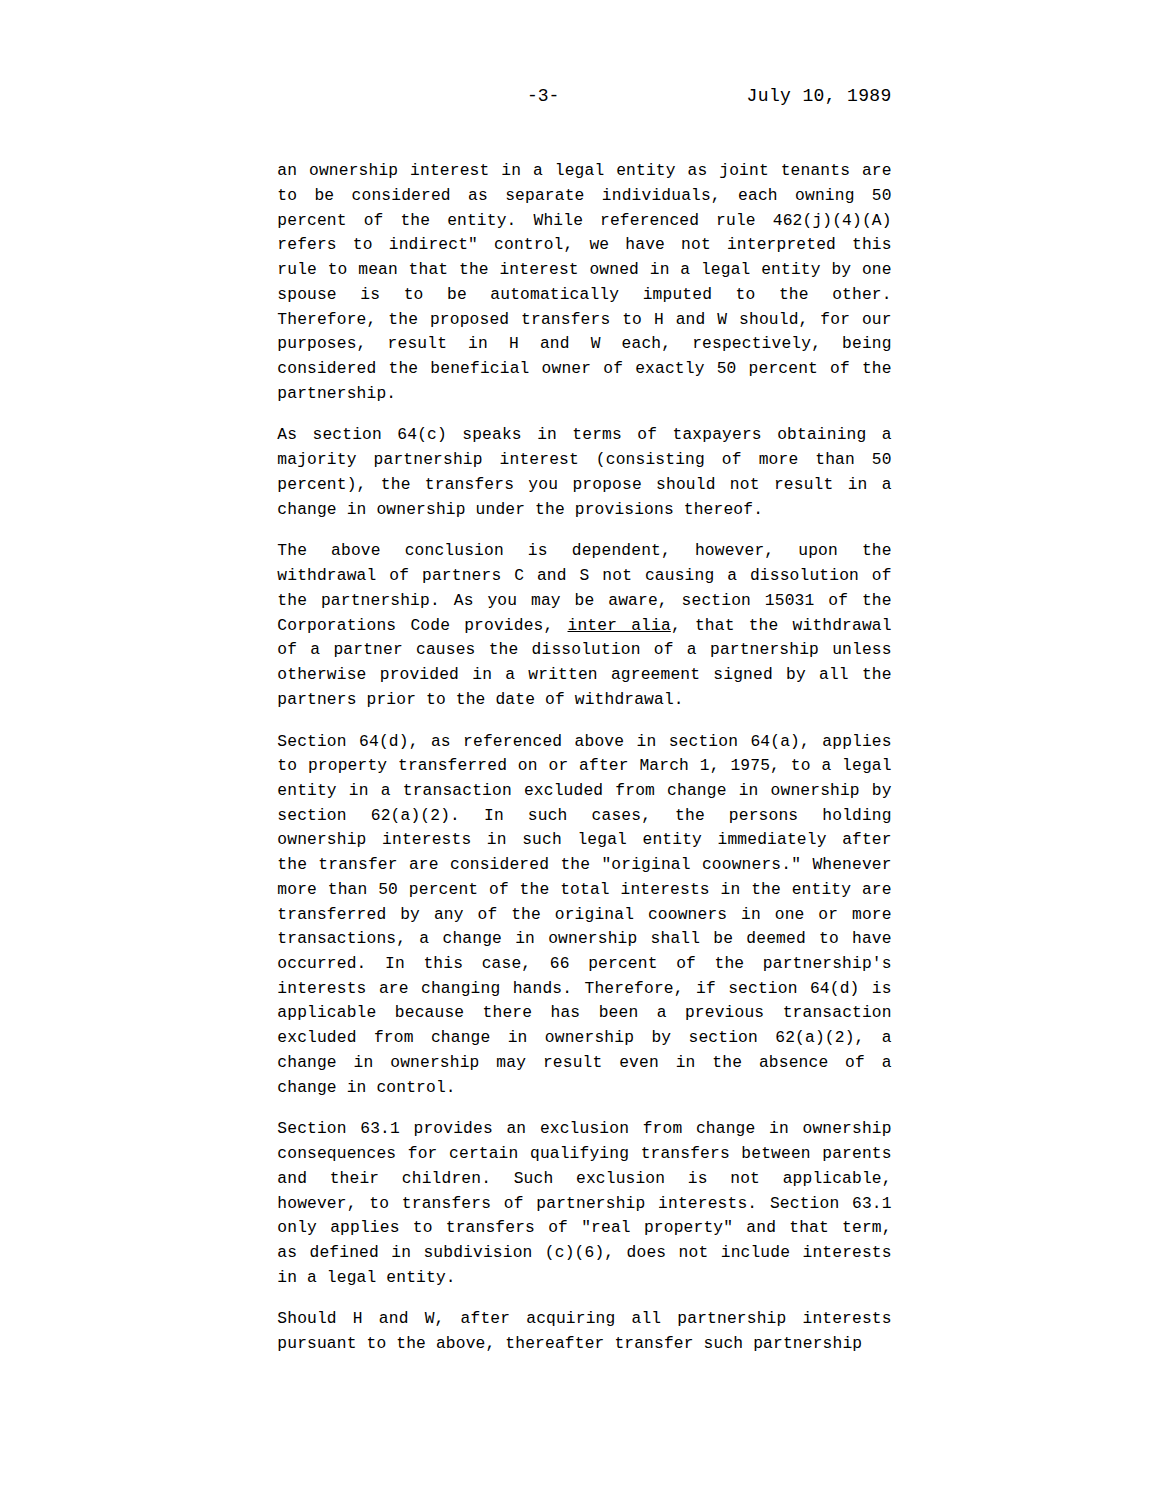-3- July 10, 1989
an ownership interest in a legal entity as joint tenants are to be considered as separate individuals, each owning 50 percent of the entity. While referenced rule 462(j)(4)(A) refers to indirect" control, we have not interpreted this rule to mean that the interest owned in a legal entity by one spouse is to be automatically imputed to the other. Therefore, the proposed transfers to H and W should, for our purposes, result in H and W each, respectively, being considered the beneficial owner of exactly 50 percent of the partnership.
As section 64(c) speaks in terms of taxpayers obtaining a majority partnership interest (consisting of more than 50 percent), the transfers you propose should not result in a change in ownership under the provisions thereof.
The above conclusion is dependent, however, upon the withdrawal of partners C and S not causing a dissolution of the partnership. As you may be aware, section 15031 of the Corporations Code provides, inter alia, that the withdrawal of a partner causes the dissolution of a partnership unless otherwise provided in a written agreement signed by all the partners prior to the date of withdrawal.
Section 64(d), as referenced above in section 64(a), applies to property transferred on or after March 1, 1975, to a legal entity in a transaction excluded from change in ownership by section 62(a)(2). In such cases, the persons holding ownership interests in such legal entity immediately after the transfer are considered the "original coowners." Whenever more than 50 percent of the total interests in the entity are transferred by any of the original coowners in one or more transactions, a change in ownership shall be deemed to have occurred. In this case, 66 percent of the partnership's interests are changing hands. Therefore, if section 64(d) is applicable because there has been a previous transaction excluded from change in ownership by section 62(a)(2), a change in ownership may result even in the absence of a change in control.
Section 63.1 provides an exclusion from change in ownership consequences for certain qualifying transfers between parents and their children. Such exclusion is not applicable, however, to transfers of partnership interests. Section 63.1 only applies to transfers of "real property" and that term, as defined in subdivision (c)(6), does not include interests in a legal entity.
Should H and W, after acquiring all partnership interests pursuant to the above, thereafter transfer such partnership